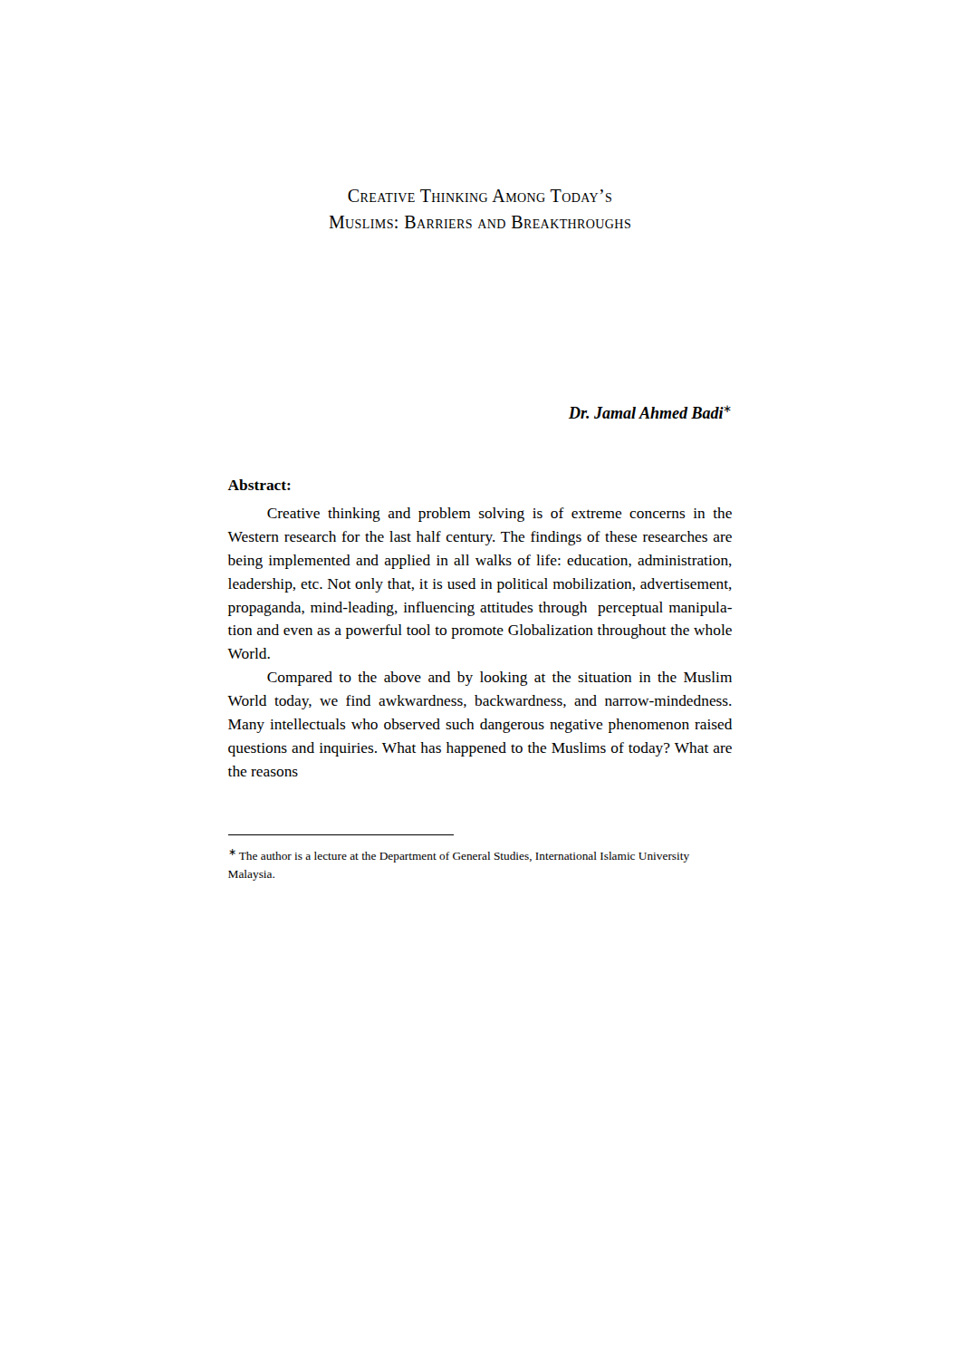Creative Thinking Among Today’s
Muslims: Barriers and Breakthroughs
Dr. Jamal Ahmed Badi∗
Abstract:
Creative thinking and problem solving is of extreme concerns in the Western research for the last half century. The findings of these researches are being implemented and applied in all walks of life: education, administration, leadership, etc. Not only that, it is used in political mobilization, advertisement, propaganda, mind-leading, influencing attitudes through perceptual manipulation and even as a powerful tool to promote Globalization throughout the whole World.
Compared to the above and by looking at the situation in the Muslim World today, we find awkwardness, backwardness, and narrow-mindedness. Many intellectuals who observed such dangerous negative phenomenon raised questions and inquiries. What has happened to the Muslims of today? What are the reasons
∗ The author is a lecture at the Department of General Studies, International Islamic University Malaysia.